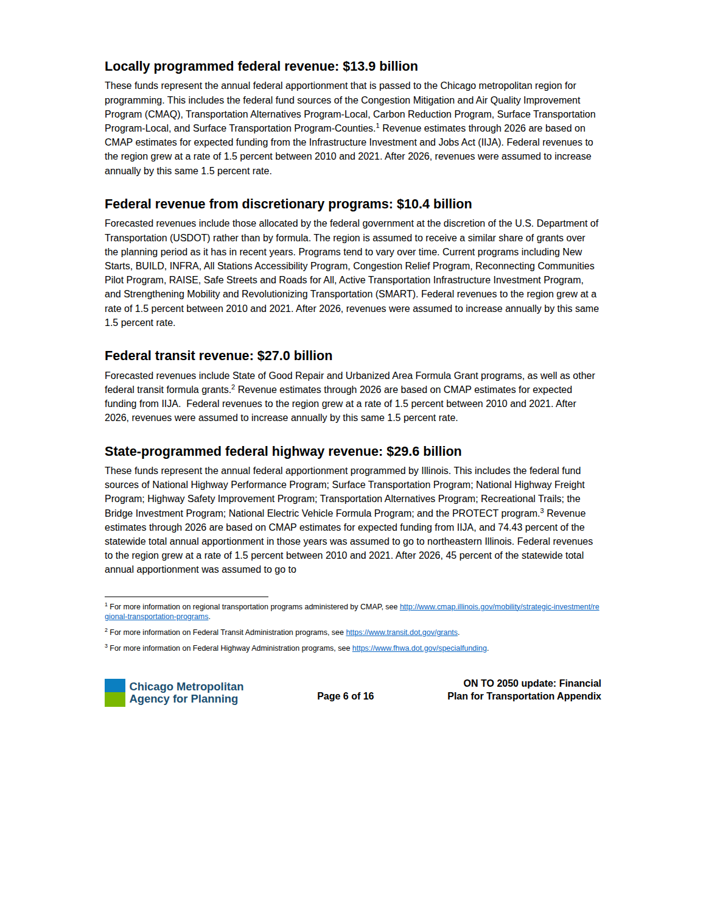Locally programmed federal revenue: $13.9 billion
These funds represent the annual federal apportionment that is passed to the Chicago metropolitan region for programming. This includes the federal fund sources of the Congestion Mitigation and Air Quality Improvement Program (CMAQ), Transportation Alternatives Program-Local, Carbon Reduction Program, Surface Transportation Program-Local, and Surface Transportation Program-Counties.1 Revenue estimates through 2026 are based on CMAP estimates for expected funding from the Infrastructure Investment and Jobs Act (IIJA). Federal revenues to the region grew at a rate of 1.5 percent between 2010 and 2021. After 2026, revenues were assumed to increase annually by this same 1.5 percent rate.
Federal revenue from discretionary programs: $10.4 billion
Forecasted revenues include those allocated by the federal government at the discretion of the U.S. Department of Transportation (USDOT) rather than by formula. The region is assumed to receive a similar share of grants over the planning period as it has in recent years. Programs tend to vary over time. Current programs including New Starts, BUILD, INFRA, All Stations Accessibility Program, Congestion Relief Program, Reconnecting Communities Pilot Program, RAISE, Safe Streets and Roads for All, Active Transportation Infrastructure Investment Program, and Strengthening Mobility and Revolutionizing Transportation (SMART). Federal revenues to the region grew at a rate of 1.5 percent between 2010 and 2021. After 2026, revenues were assumed to increase annually by this same 1.5 percent rate.
Federal transit revenue: $27.0 billion
Forecasted revenues include State of Good Repair and Urbanized Area Formula Grant programs, as well as other federal transit formula grants.2 Revenue estimates through 2026 are based on CMAP estimates for expected funding from IIJA. Federal revenues to the region grew at a rate of 1.5 percent between 2010 and 2021. After 2026, revenues were assumed to increase annually by this same 1.5 percent rate.
State-programmed federal highway revenue: $29.6 billion
These funds represent the annual federal apportionment programmed by Illinois. This includes the federal fund sources of National Highway Performance Program; Surface Transportation Program; National Highway Freight Program; Highway Safety Improvement Program; Transportation Alternatives Program; Recreational Trails; the Bridge Investment Program; National Electric Vehicle Formula Program; and the PROTECT program.3 Revenue estimates through 2026 are based on CMAP estimates for expected funding from IIJA, and 74.43 percent of the statewide total annual apportionment in those years was assumed to go to northeastern Illinois. Federal revenues to the region grew at a rate of 1.5 percent between 2010 and 2021. After 2026, 45 percent of the statewide total annual apportionment was assumed to go to
1 For more information on regional transportation programs administered by CMAP, see http://www.cmap.illinois.gov/mobility/strategic-investment/regional-transportation-programs.
2 For more information on Federal Transit Administration programs, see https://www.transit.dot.gov/grants.
3 For more information on Federal Highway Administration programs, see https://www.fhwa.dot.gov/specialfunding.
Chicago Metropolitan
Agency for Planning
Page 6 of 16
ON TO 2050 update: Financial
Plan for Transportation Appendix